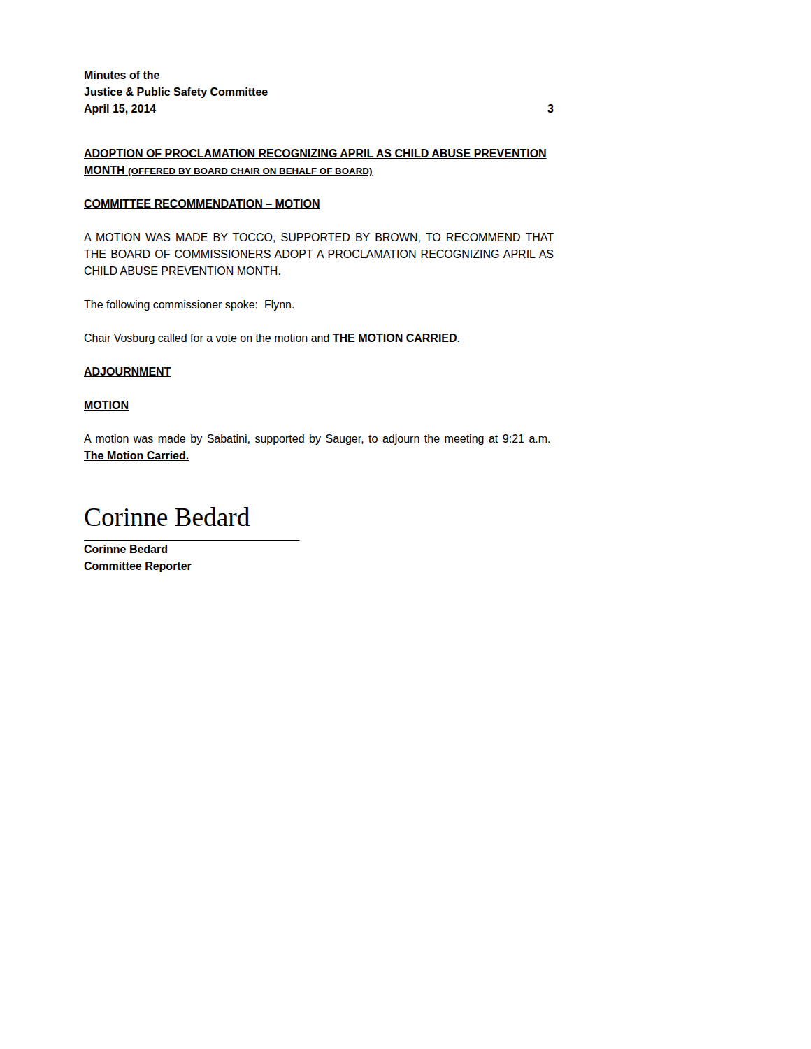Minutes of the
Justice & Public Safety Committee
April 15, 2014 3
ADOPTION OF PROCLAMATION RECOGNIZING APRIL AS CHILD ABUSE PREVENTION MONTH (OFFERED BY BOARD CHAIR ON BEHALF OF BOARD)
COMMITTEE RECOMMENDATION – MOTION
A MOTION WAS MADE BY TOCCO, SUPPORTED BY BROWN, TO RECOMMEND THAT THE BOARD OF COMMISSIONERS ADOPT A PROCLAMATION RECOGNIZING APRIL AS CHILD ABUSE PREVENTION MONTH.
The following commissioner spoke: Flynn.
Chair Vosburg called for a vote on the motion and THE MOTION CARRIED.
ADJOURNMENT
MOTION
A motion was made by Sabatini, supported by Sauger, to adjourn the meeting at 9:21 a.m. The Motion Carried.
Corinne Bedard
Corinne Bedard
Committee Reporter